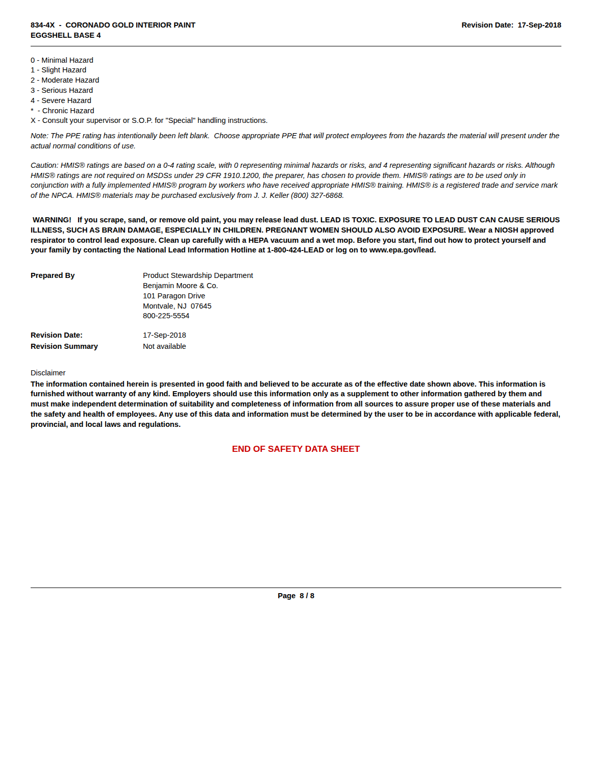834-4X - CORONADO GOLD INTERIOR PAINT
EGGSHELL BASE 4
Revision Date: 17-Sep-2018
0 - Minimal Hazard
1 - Slight Hazard
2 - Moderate Hazard
3 - Serious Hazard
4 - Severe Hazard
* - Chronic Hazard
X - Consult your supervisor or S.O.P. for "Special" handling instructions.
Note: The PPE rating has intentionally been left blank. Choose appropriate PPE that will protect employees from the hazards the material will present under the actual normal conditions of use.
Caution: HMIS® ratings are based on a 0-4 rating scale, with 0 representing minimal hazards or risks, and 4 representing significant hazards or risks. Although HMIS® ratings are not required on MSDSs under 29 CFR 1910.1200, the preparer, has chosen to provide them. HMIS® ratings are to be used only in conjunction with a fully implemented HMIS® program by workers who have received appropriate HMIS® training. HMIS® is a registered trade and service mark of the NPCA. HMIS® materials may be purchased exclusively from J. J. Keller (800) 327-6868.
WARNING! If you scrape, sand, or remove old paint, you may release lead dust. LEAD IS TOXIC. EXPOSURE TO LEAD DUST CAN CAUSE SERIOUS ILLNESS, SUCH AS BRAIN DAMAGE, ESPECIALLY IN CHILDREN. PREGNANT WOMEN SHOULD ALSO AVOID EXPOSURE. Wear a NIOSH approved respirator to control lead exposure. Clean up carefully with a HEPA vacuum and a wet mop. Before you start, find out how to protect yourself and your family by contacting the National Lead Information Hotline at 1-800-424-LEAD or log on to www.epa.gov/lead.
| Prepared By | Product Stewardship Department Benjamin Moore & Co. 101 Paragon Drive Montvale, NJ 07645 800-225-5554 |
| Revision Date: | 17-Sep-2018 |
| Revision Summary | Not available |
Disclaimer
The information contained herein is presented in good faith and believed to be accurate as of the effective date shown above. This information is furnished without warranty of any kind. Employers should use this information only as a supplement to other information gathered by them and must make independent determination of suitability and completeness of information from all sources to assure proper use of these materials and the safety and health of employees. Any use of this data and information must be determined by the user to be in accordance with applicable federal, provincial, and local laws and regulations.
END OF SAFETY DATA SHEET
Page 8 / 8